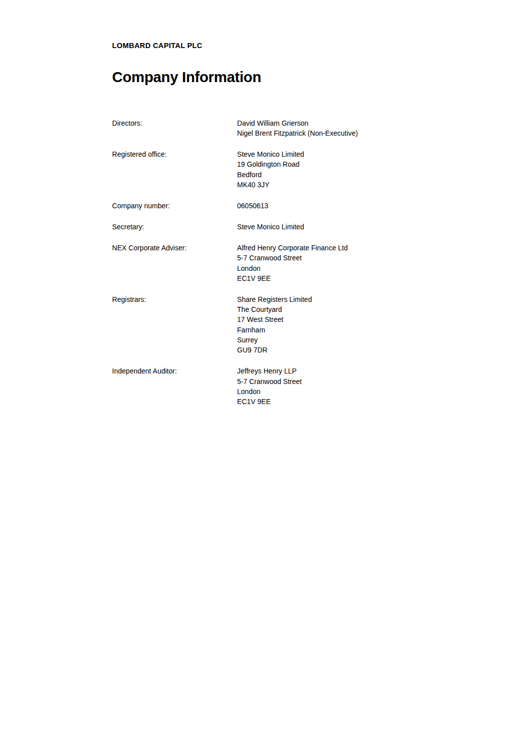LOMBARD CAPITAL PLC
Company Information
| Directors: | David William Grierson Nigel Brent Fitzpatrick (Non-Executive) |
| Registered office: | Steve Monico Limited 19 Goldington Road Bedford MK40 3JY |
| Company number: | 06050613 |
| Secretary: | Steve Monico Limited |
| NEX Corporate Adviser: | Alfred Henry Corporate Finance Ltd 5-7 Cranwood Street London EC1V 9EE |
| Registrars: | Share Registers Limited The Courtyard 17 West Street Farnham Surrey GU9 7DR |
| Independent Auditor: | Jeffreys Henry LLP 5-7 Cranwood Street London EC1V 9EE |